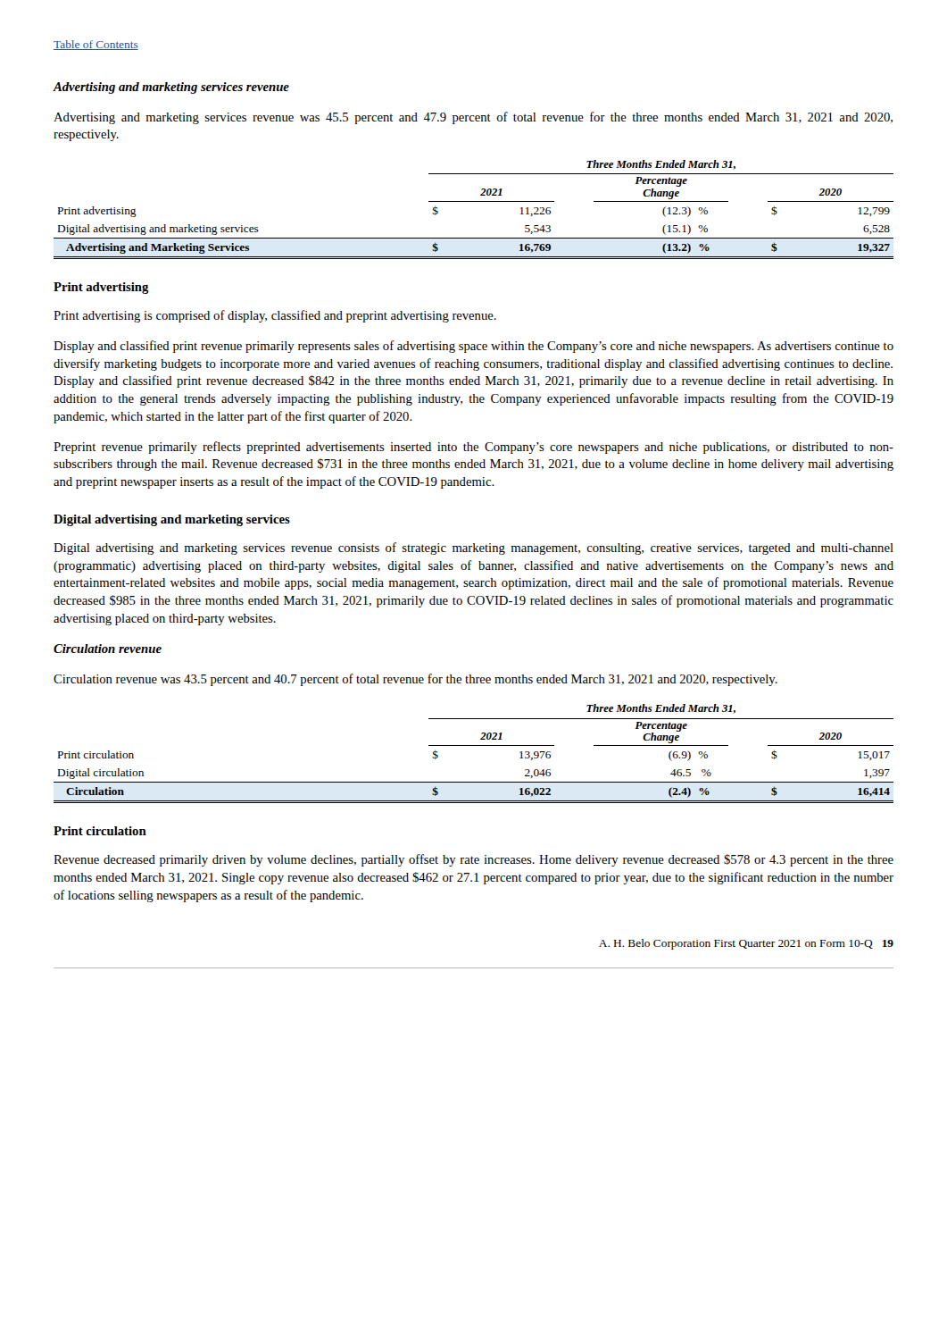Table of Contents
Advertising and marketing services revenue
Advertising and marketing services revenue was 45.5 percent and 47.9 percent of total revenue for the three months ended March 31, 2021 and 2020, respectively.
| | | Three Months Ended March 31, |
| | | 2021 | | Percentage Change | | 2020 |
| Print advertising | | $ | 11,226 | | (12.3) | % | | $ | 12,799 |
| Digital advertising and marketing services | | | 5,543 | | (15.1) | % | | | 6,528 |
| Advertising and Marketing Services | | $ | 16,769 | | (13.2) | % | | $ | 19,327 |
Print advertising
Print advertising is comprised of display, classified and preprint advertising revenue.
Display and classified print revenue primarily represents sales of advertising space within the Company’s core and niche newspapers. As advertisers continue to diversify marketing budgets to incorporate more and varied avenues of reaching consumers, traditional display and classified advertising continues to decline. Display and classified print revenue decreased $842 in the three months ended March 31, 2021, primarily due to a revenue decline in retail advertising. In addition to the general trends adversely impacting the publishing industry, the Company experienced unfavorable impacts resulting from the COVID-19 pandemic, which started in the latter part of the first quarter of 2020.
Preprint revenue primarily reflects preprinted advertisements inserted into the Company’s core newspapers and niche publications, or distributed to non-subscribers through the mail. Revenue decreased $731 in the three months ended March 31, 2021, due to a volume decline in home delivery mail advertising and preprint newspaper inserts as a result of the impact of the COVID-19 pandemic.
Digital advertising and marketing services
Digital advertising and marketing services revenue consists of strategic marketing management, consulting, creative services, targeted and multi-channel (programmatic) advertising placed on third-party websites, digital sales of banner, classified and native advertisements on the Company’s news and entertainment-related websites and mobile apps, social media management, search optimization, direct mail and the sale of promotional materials. Revenue decreased $985 in the three months ended March 31, 2021, primarily due to COVID-19 related declines in sales of promotional materials and programmatic advertising placed on third-party websites.
Circulation revenue
Circulation revenue was 43.5 percent and 40.7 percent of total revenue for the three months ended March 31, 2021 and 2020, respectively.
| | | Three Months Ended March 31, |
| | | 2021 | | Percentage Change | | 2020 |
| Print circulation | | $ | 13,976 | | (6.9) | % | | $ | 15,017 |
| Digital circulation | | | 2,046 | | 46.5 | % | | | 1,397 |
| Circulation | | $ | 16,022 | | (2.4) | % | | $ | 16,414 |
Print circulation
Revenue decreased primarily driven by volume declines, partially offset by rate increases. Home delivery revenue decreased $578 or 4.3 percent in the three months ended March 31, 2021. Single copy revenue also decreased $462 or 27.1 percent compared to prior year, due to the significant reduction in the number of locations selling newspapers as a result of the pandemic.
A. H. Belo Corporation First Quarter 2021 on Form 10-Q19